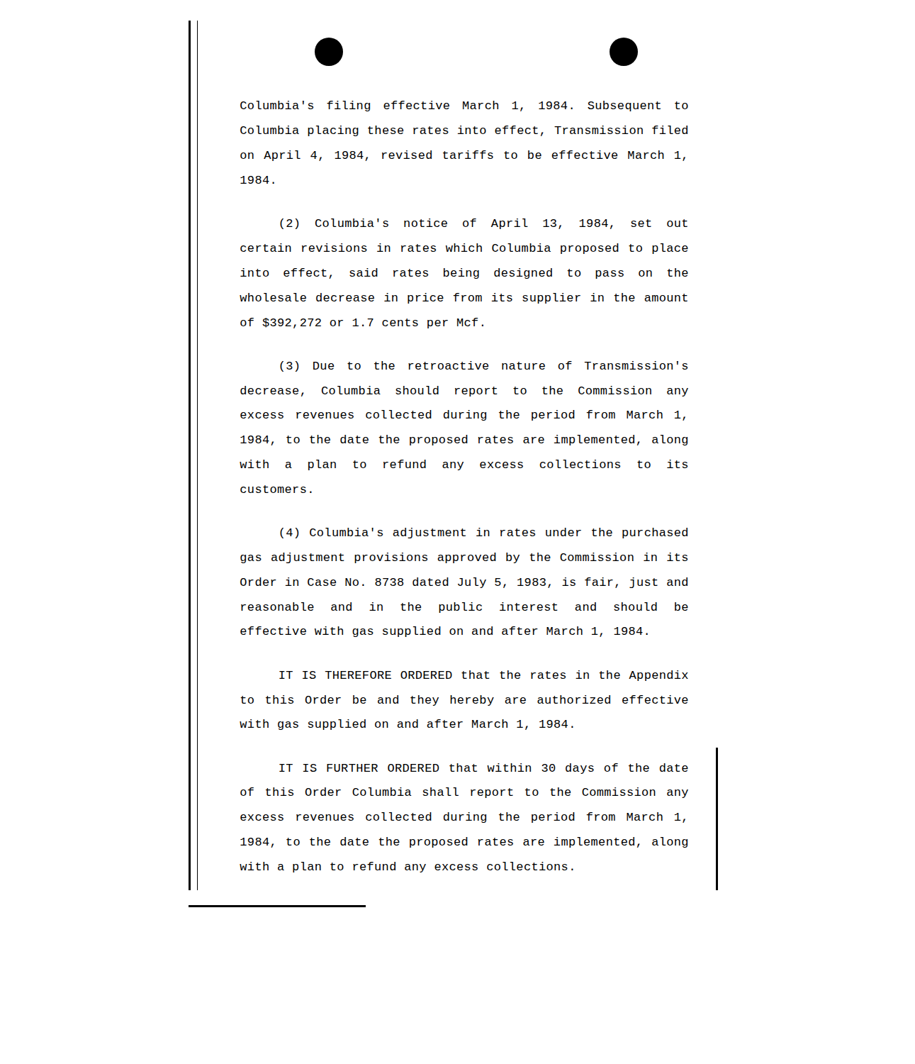Columbia's filing effective March 1, 1984. Subsequent to Columbia placing these rates into effect, Transmission filed on April 4, 1984, revised tariffs to be effective March 1, 1984.
(2) Columbia's notice of April 13, 1984, set out certain revisions in rates which Columbia proposed to place into effect, said rates being designed to pass on the wholesale decrease in price from its supplier in the amount of $392,272 or 1.7 cents per Mcf.
(3) Due to the retroactive nature of Transmission's decrease, Columbia should report to the Commission any excess revenues collected during the period from March 1, 1984, to the date the proposed rates are implemented, along with a plan to refund any excess collections to its customers.
(4) Columbia's adjustment in rates under the purchased gas adjustment provisions approved by the Commission in its Order in Case No. 8738 dated July 5, 1983, is fair, just and reasonable and in the public interest and should be effective with gas supplied on and after March 1, 1984.
IT IS THEREFORE ORDERED that the rates in the Appendix to this Order be and they hereby are authorized effective with gas supplied on and after March 1, 1984.
IT IS FURTHER ORDERED that within 30 days of the date of this Order Columbia shall report to the Commission any excess revenues collected during the period from March 1, 1984, to the date the proposed rates are implemented, along with a plan to refund any excess collections.